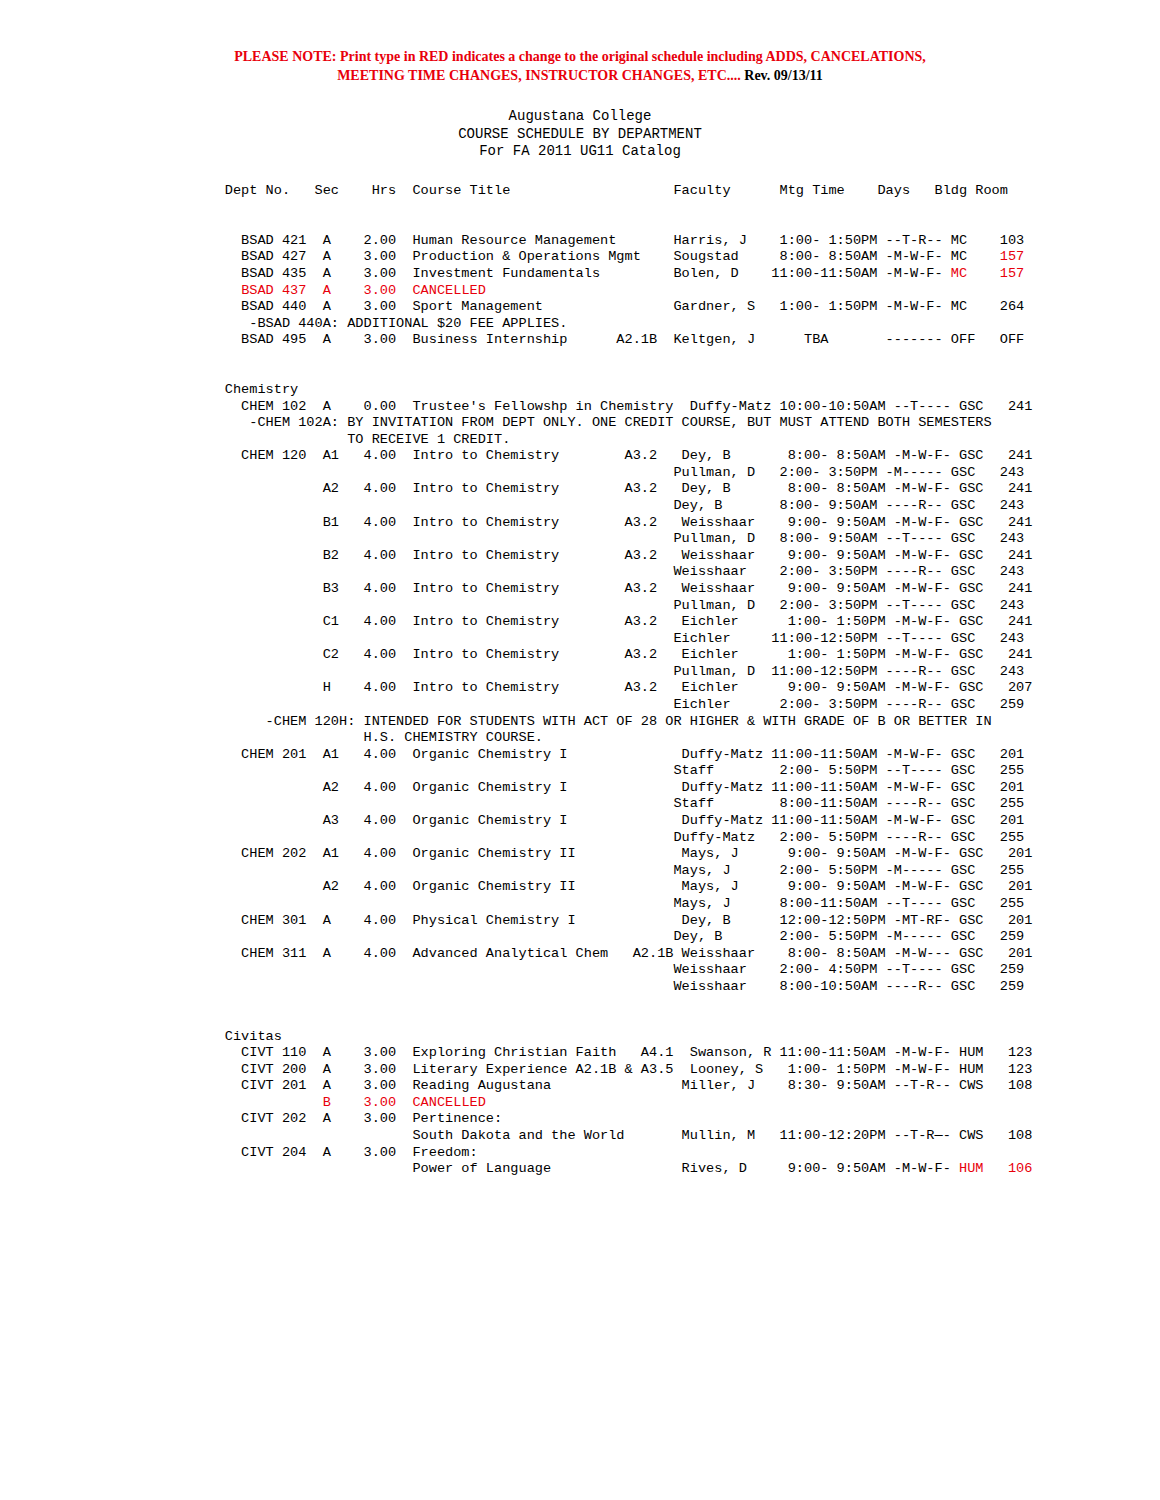PLEASE NOTE: Print type in RED indicates a change to the original schedule including ADDS, CANCELATIONS, MEETING TIME CHANGES, INSTRUCTOR CHANGES, ETC.... Rev. 09/13/11
Augustana College
COURSE SCHEDULE BY DEPARTMENT
For FA 2011 UG11 Catalog
Dept No.   Sec    Hrs  Course Title                    Faculty      Mtg Time    Days   Bldg Room


  BSAD 421  A    2.00  Human Resource Management       Harris, J    1:00- 1:50PM --T-R-- MC    103
  BSAD 427  A    3.00  Production & Operations Mgmt    Sougstad     8:00- 8:50AM -M-W-F- MC    157
  BSAD 435  A    3.00  Investment Fundamentals         Bolen, D    11:00-11:50AM -M-W-F- MC    157
  BSAD 437  A    3.00  CANCELLED
  BSAD 440  A    3.00  Sport Management                Gardner, S   1:00- 1:50PM -M-W-F- MC    264
   -BSAD 440A: ADDITIONAL $20 FEE APPLIES.
  BSAD 495  A    3.00  Business Internship      A2.1B  Keltgen, J      TBA       ------- OFF   OFF


Chemistry
  CHEM 102  A    0.00  Trustee's Fellowshp in Chemistry  Duffy-Matz 10:00-10:50AM --T---- GSC   241
   -CHEM 102A: BY INVITATION FROM DEPT ONLY. ONE CREDIT COURSE, BUT MUST ATTEND BOTH SEMESTERS
               TO RECEIVE 1 CREDIT.
  CHEM 120  A1   4.00  Intro to Chemistry        A3.2   Dey, B       8:00- 8:50AM -M-W-F- GSC   241
                                                       Pullman, D   2:00- 3:50PM -M----- GSC   243
            A2   4.00  Intro to Chemistry        A3.2   Dey, B       8:00- 8:50AM -M-W-F- GSC   241
                                                       Dey, B       8:00- 9:50AM ----R-- GSC   243
            B1   4.00  Intro to Chemistry        A3.2   Weisshaar    9:00- 9:50AM -M-W-F- GSC   241
                                                       Pullman, D   8:00- 9:50AM --T---- GSC   243
            B2   4.00  Intro to Chemistry        A3.2   Weisshaar    9:00- 9:50AM -M-W-F- GSC   241
                                                       Weisshaar    2:00- 3:50PM ----R-- GSC   243
            B3   4.00  Intro to Chemistry        A3.2   Weisshaar    9:00- 9:50AM -M-W-F- GSC   241
                                                       Pullman, D   2:00- 3:50PM --T---- GSC   243
            C1   4.00  Intro to Chemistry        A3.2   Eichler      1:00- 1:50PM -M-W-F- GSC   241
                                                       Eichler     11:00-12:50PM --T---- GSC   243
            C2   4.00  Intro to Chemistry        A3.2   Eichler      1:00- 1:50PM -M-W-F- GSC   241
                                                       Pullman, D  11:00-12:50PM ----R-- GSC   243
            H    4.00  Intro to Chemistry        A3.2   Eichler      9:00- 9:50AM -M-W-F- GSC   207
                                                       Eichler      2:00- 3:50PM ----R-- GSC   259
     -CHEM 120H: INTENDED FOR STUDENTS WITH ACT OF 28 OR HIGHER & WITH GRADE OF B OR BETTER IN
                 H.S. CHEMISTRY COURSE.
  CHEM 201  A1   4.00  Organic Chemistry I              Duffy-Matz 11:00-11:50AM -M-W-F- GSC   201
                                                       Staff        2:00- 5:50PM --T---- GSC   255
            A2   4.00  Organic Chemistry I              Duffy-Matz 11:00-11:50AM -M-W-F- GSC   201
                                                       Staff        8:00-11:50AM ----R-- GSC   255
            A3   4.00  Organic Chemistry I              Duffy-Matz 11:00-11:50AM -M-W-F- GSC   201
                                                       Duffy-Matz   2:00- 5:50PM ----R-- GSC   255
  CHEM 202  A1   4.00  Organic Chemistry II             Mays, J      9:00- 9:50AM -M-W-F- GSC   201
                                                       Mays, J      2:00- 5:50PM -M----- GSC   255
            A2   4.00  Organic Chemistry II             Mays, J      9:00- 9:50AM -M-W-F- GSC   201
                                                       Mays, J      8:00-11:50AM --T---- GSC   255
  CHEM 301  A    4.00  Physical Chemistry I             Dey, B      12:00-12:50PM -MT-RF- GSC   201
                                                       Dey, B       2:00- 5:50PM -M----- GSC   259
  CHEM 311  A    4.00  Advanced Analytical Chem   A2.1B Weisshaar    8:00- 8:50AM -M-W--- GSC   201
                                                       Weisshaar    2:00- 4:50PM --T---- GSC   259
                                                       Weisshaar    8:00-10:50AM ----R-- GSC   259


Civitas
  CIVT 110  A    3.00  Exploring Christian Faith   A4.1  Swanson, R 11:00-11:50AM -M-W-F- HUM   123
  CIVT 200  A    3.00  Literary Experience A2.1B & A3.5  Looney, S   1:00- 1:50PM -M-W-F- HUM   123
  CIVT 201  A    3.00  Reading Augustana                Miller, J    8:30- 9:50AM --T-R-- CWS   108
            B    3.00  CANCELLED
  CIVT 202  A    3.00  Pertinence:
                       South Dakota and the World       Mullin, M   11:00-12:20PM --T-R—- CWS   108
  CIVT 204  A    3.00  Freedom:
                       Power of Language                Rives, D     9:00- 9:50AM -M-W-F- HUM   106